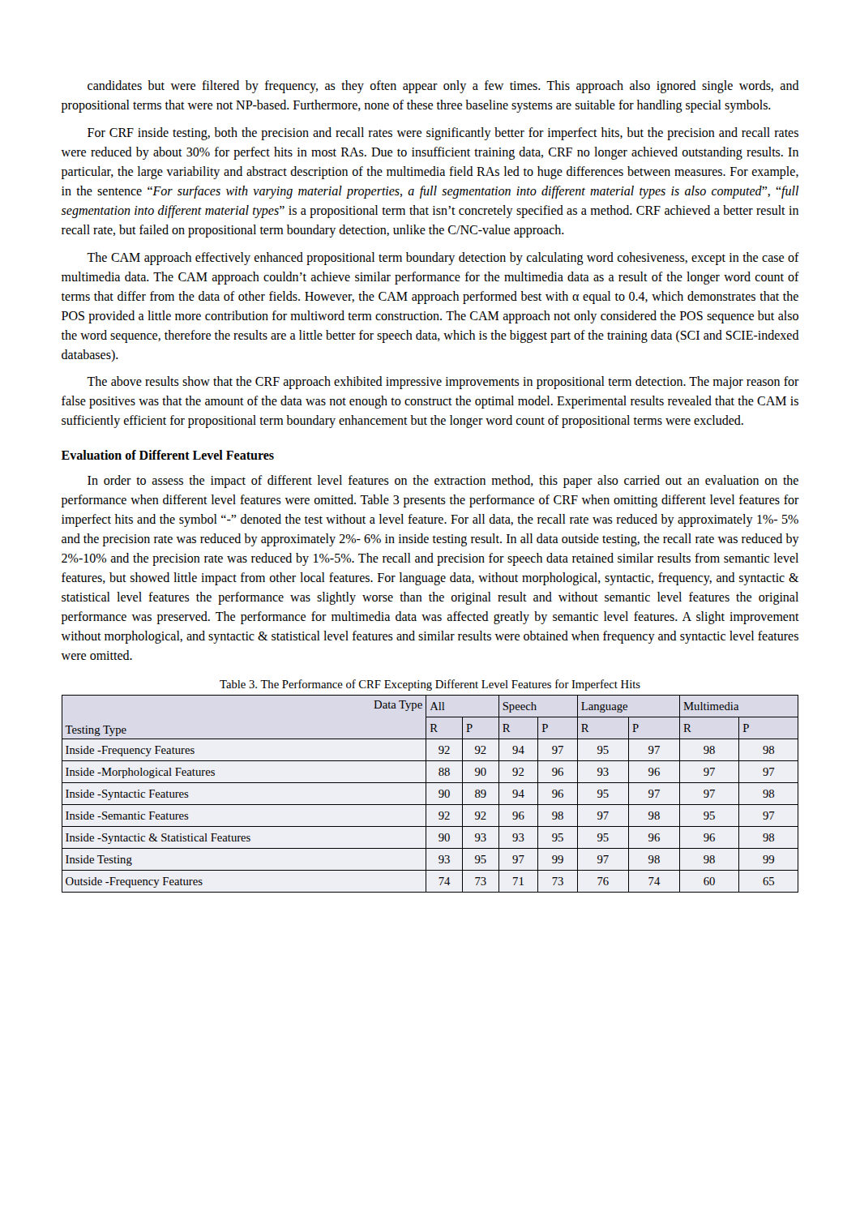candidates but were filtered by frequency, as they often appear only a few times. This approach also ignored single words, and propositional terms that were not NP-based. Furthermore, none of these three baseline systems are suitable for handling special symbols.
For CRF inside testing, both the precision and recall rates were significantly better for imperfect hits, but the precision and recall rates were reduced by about 30% for perfect hits in most RAs. Due to insufficient training data, CRF no longer achieved outstanding results. In particular, the large variability and abstract description of the multimedia field RAs led to huge differences between measures. For example, in the sentence “For surfaces with varying material properties, a full segmentation into different material types is also computed”, “full segmentation into different material types” is a propositional term that isn’t concretely specified as a method. CRF achieved a better result in recall rate, but failed on propositional term boundary detection, unlike the C/NC-value approach.
The CAM approach effectively enhanced propositional term boundary detection by calculating word cohesiveness, except in the case of multimedia data. The CAM approach couldn’t achieve similar performance for the multimedia data as a result of the longer word count of terms that differ from the data of other fields. However, the CAM approach performed best with α equal to 0.4, which demonstrates that the POS provided a little more contribution for multiword term construction. The CAM approach not only considered the POS sequence but also the word sequence, therefore the results are a little better for speech data, which is the biggest part of the training data (SCI and SCIE-indexed databases).
The above results show that the CRF approach exhibited impressive improvements in propositional term detection. The major reason for false positives was that the amount of the data was not enough to construct the optimal model. Experimental results revealed that the CAM is sufficiently efficient for propositional term boundary enhancement but the longer word count of propositional terms were excluded.
Evaluation of Different Level Features
In order to assess the impact of different level features on the extraction method, this paper also carried out an evaluation on the performance when different level features were omitted. Table 3 presents the performance of CRF when omitting different level features for imperfect hits and the symbol “-” denoted the test without a level feature. For all data, the recall rate was reduced by approximately 1%- 5% and the precision rate was reduced by approximately 2%- 6% in inside testing result. In all data outside testing, the recall rate was reduced by 2%-10% and the precision rate was reduced by 1%-5%. The recall and precision for speech data retained similar results from semantic level features, but showed little impact from other local features. For language data, without morphological, syntactic, frequency, and syntactic & statistical level features the performance was slightly worse than the original result and without semantic level features the original performance was preserved. The performance for multimedia data was affected greatly by semantic level features. A slight improvement without morphological, and syntactic & statistical level features and similar results were obtained when frequency and syntactic level features were omitted.
Table 3. The Performance of CRF Excepting Different Level Features for Imperfect Hits
| Data Type Testing Type | All | Speech | Language | Multimedia |
| --- | --- | --- | --- | --- |
| R | P | R | P | R | P | R | P |
| Inside -Frequency Features | 92 | 92 | 94 | 97 | 95 | 97 | 98 | 98 |
| Inside -Morphological Features | 88 | 90 | 92 | 96 | 93 | 96 | 97 | 97 |
| Inside -Syntactic Features | 90 | 89 | 94 | 96 | 95 | 97 | 97 | 98 |
| Inside -Semantic Features | 92 | 92 | 96 | 98 | 97 | 98 | 95 | 97 |
| Inside -Syntactic & Statistical Features | 90 | 93 | 93 | 95 | 95 | 96 | 96 | 98 |
| Inside Testing | 93 | 95 | 97 | 99 | 97 | 98 | 98 | 99 |
| Outside -Frequency Features | 74 | 73 | 71 | 73 | 76 | 74 | 60 | 65 |